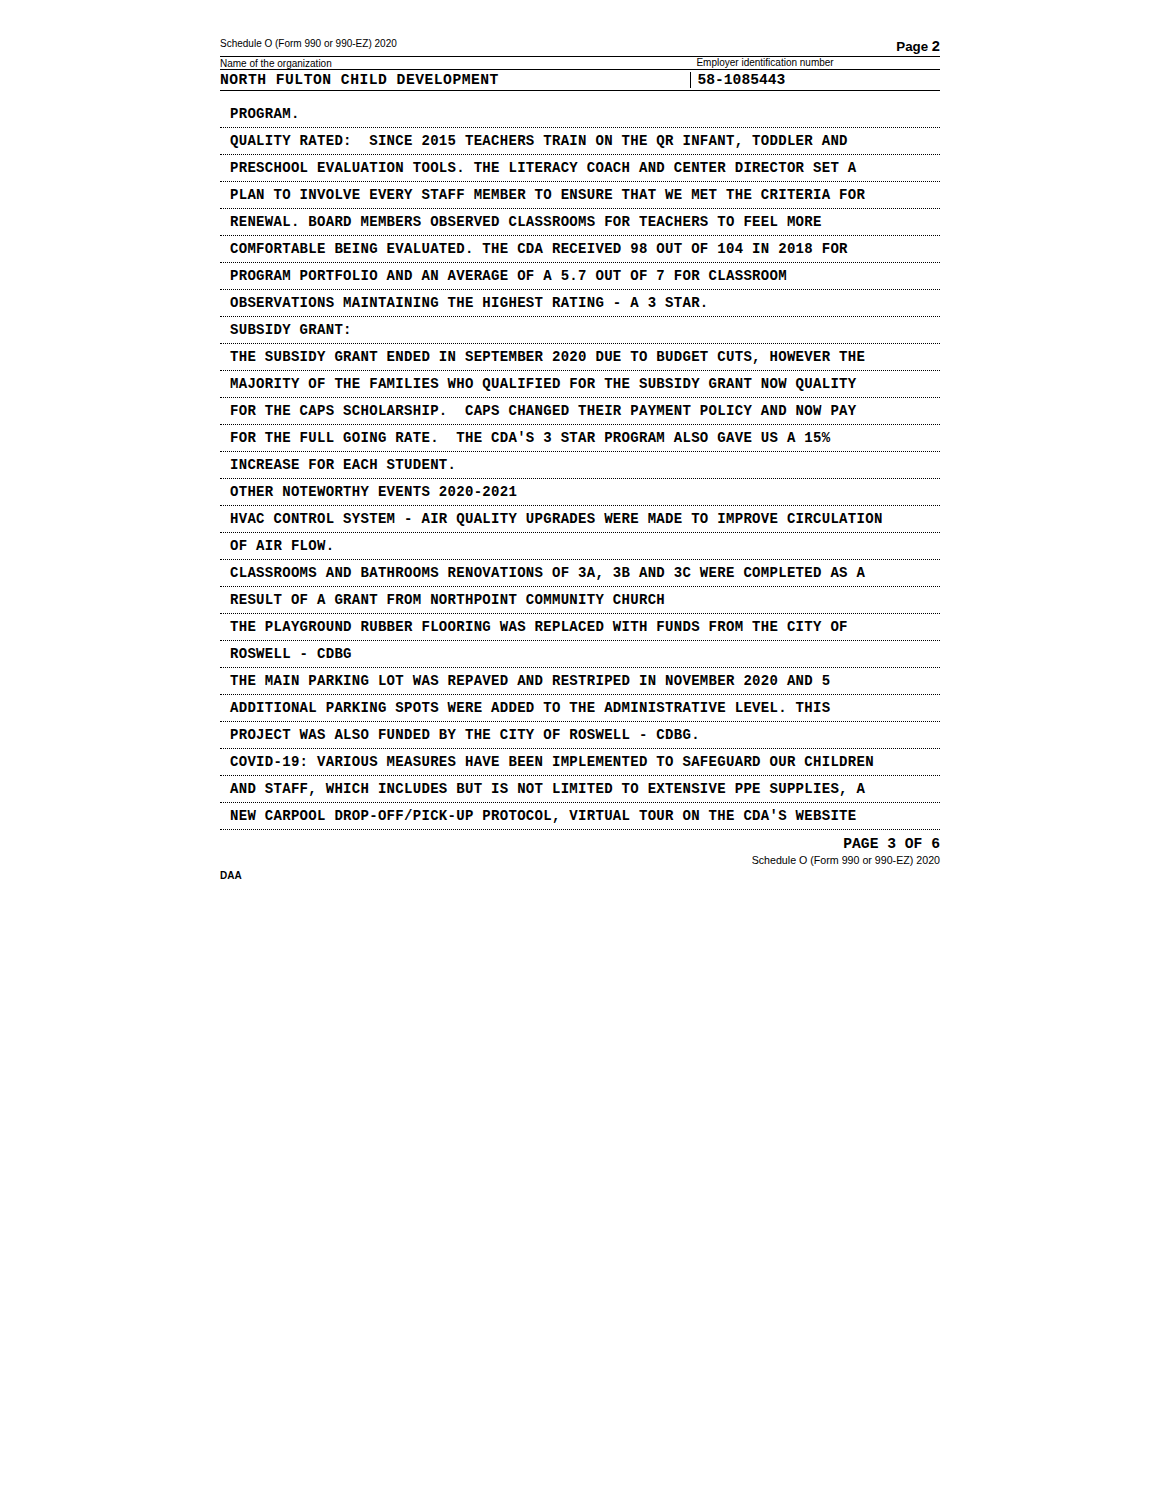Schedule O (Form 990 or 990-EZ) 2020
Page 2
Name of the organization
Employer identification number
NORTH FULTON CHILD DEVELOPMENT
58-1085443
PROGRAM.
QUALITY RATED: SINCE 2015 TEACHERS TRAIN ON THE QR INFANT, TODDLER AND
PRESCHOOL EVALUATION TOOLS. THE LITERACY COACH AND CENTER DIRECTOR SET A
PLAN TO INVOLVE EVERY STAFF MEMBER TO ENSURE THAT WE MET THE CRITERIA FOR
RENEWAL. BOARD MEMBERS OBSERVED CLASSROOMS FOR TEACHERS TO FEEL MORE
COMFORTABLE BEING EVALUATED. THE CDA RECEIVED 98 OUT OF 104 IN 2018 FOR
PROGRAM PORTFOLIO AND AN AVERAGE OF A 5.7 OUT OF 7 FOR CLASSROOM
OBSERVATIONS MAINTAINING THE HIGHEST RATING - A 3 STAR.
SUBSIDY GRANT:
THE SUBSIDY GRANT ENDED IN SEPTEMBER 2020 DUE TO BUDGET CUTS, HOWEVER THE
MAJORITY OF THE FAMILIES WHO QUALIFIED FOR THE SUBSIDY GRANT NOW QUALITY
FOR THE CAPS SCHOLARSHIP. CAPS CHANGED THEIR PAYMENT POLICY AND NOW PAY
FOR THE FULL GOING RATE. THE CDA'S 3 STAR PROGRAM ALSO GAVE US A 15%
INCREASE FOR EACH STUDENT.
OTHER NOTEWORTHY EVENTS 2020-2021
HVAC CONTROL SYSTEM - AIR QUALITY UPGRADES WERE MADE TO IMPROVE CIRCULATION
OF AIR FLOW.
CLASSROOMS AND BATHROOMS RENOVATIONS OF 3A, 3B AND 3C WERE COMPLETED AS A
RESULT OF A GRANT FROM NORTHPOINT COMMUNITY CHURCH
THE PLAYGROUND RUBBER FLOORING WAS REPLACED WITH FUNDS FROM THE CITY OF
ROSWELL - CDBG
THE MAIN PARKING LOT WAS REPAVED AND RESTRIPED IN NOVEMBER 2020 AND 5
ADDITIONAL PARKING SPOTS WERE ADDED TO THE ADMINISTRATIVE LEVEL. THIS
PROJECT WAS ALSO FUNDED BY THE CITY OF ROSWELL - CDBG.
COVID-19: VARIOUS MEASURES HAVE BEEN IMPLEMENTED TO SAFEGUARD OUR CHILDREN
AND STAFF, WHICH INCLUDES BUT IS NOT LIMITED TO EXTENSIVE PPE SUPPLIES, A
NEW CARPOOL DROP-OFF/PICK-UP PROTOCOL, VIRTUAL TOUR ON THE CDA'S WEBSITE
PAGE 3 OF 6
Schedule O (Form 990 or 990-EZ) 2020
DAA